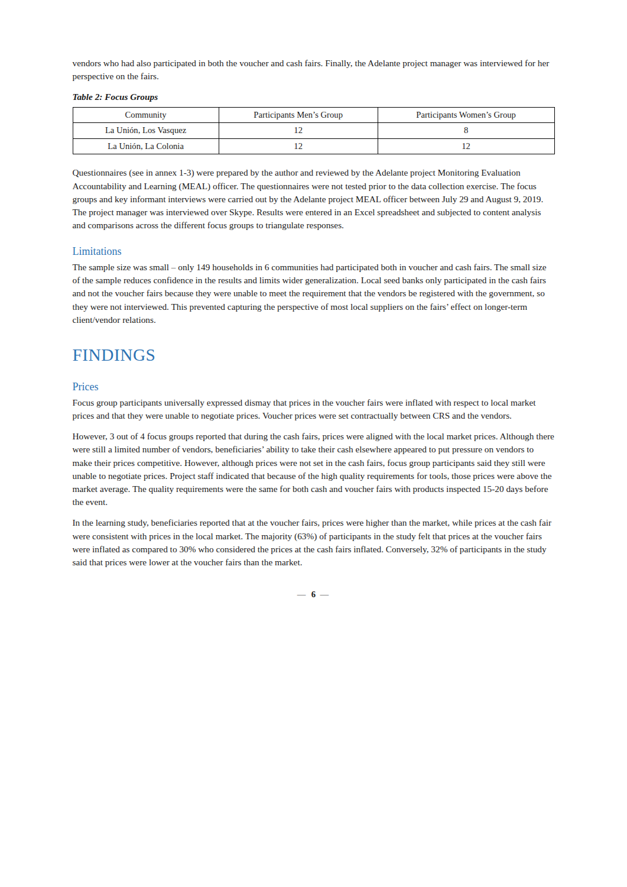vendors who had also participated in both the voucher and cash fairs. Finally, the Adelante project manager was interviewed for her perspective on the fairs.
Table 2: Focus Groups
| Community | Participants Men’s Group | Participants Women’s Group |
| --- | --- | --- |
| La Unión, Los Vasquez | 12 | 8 |
| La Unión, La Colonia | 12 | 12 |
Questionnaires (see in annex 1-3) were prepared by the author and reviewed by the Adelante project Monitoring Evaluation Accountability and Learning (MEAL) officer. The questionnaires were not tested prior to the data collection exercise. The focus groups and key informant interviews were carried out by the Adelante project MEAL officer between July 29 and August 9, 2019. The project manager was interviewed over Skype. Results were entered in an Excel spreadsheet and subjected to content analysis and comparisons across the different focus groups to triangulate responses.
Limitations
The sample size was small – only 149 households in 6 communities had participated both in voucher and cash fairs. The small size of the sample reduces confidence in the results and limits wider generalization. Local seed banks only participated in the cash fairs and not the voucher fairs because they were unable to meet the requirement that the vendors be registered with the government, so they were not interviewed. This prevented capturing the perspective of most local suppliers on the fairs’ effect on longer-term client/vendor relations.
FINDINGS
Prices
Focus group participants universally expressed dismay that prices in the voucher fairs were inflated with respect to local market prices and that they were unable to negotiate prices. Voucher prices were set contractually between CRS and the vendors.
However, 3 out of 4 focus groups reported that during the cash fairs, prices were aligned with the local market prices. Although there were still a limited number of vendors, beneficiaries’ ability to take their cash elsewhere appeared to put pressure on vendors to make their prices competitive. However, although prices were not set in the cash fairs, focus group participants said they still were unable to negotiate prices. Project staff indicated that because of the high quality requirements for tools, those prices were above the market average. The quality requirements were the same for both cash and voucher fairs with products inspected 15-20 days before the event.
In the learning study, beneficiaries reported that at the voucher fairs, prices were higher than the market, while prices at the cash fair were consistent with prices in the local market. The majority (63%) of participants in the study felt that prices at the voucher fairs were inflated as compared to 30% who considered the prices at the cash fairs inflated. Conversely, 32% of participants in the study said that prices were lower at the voucher fairs than the market.
— 6 —